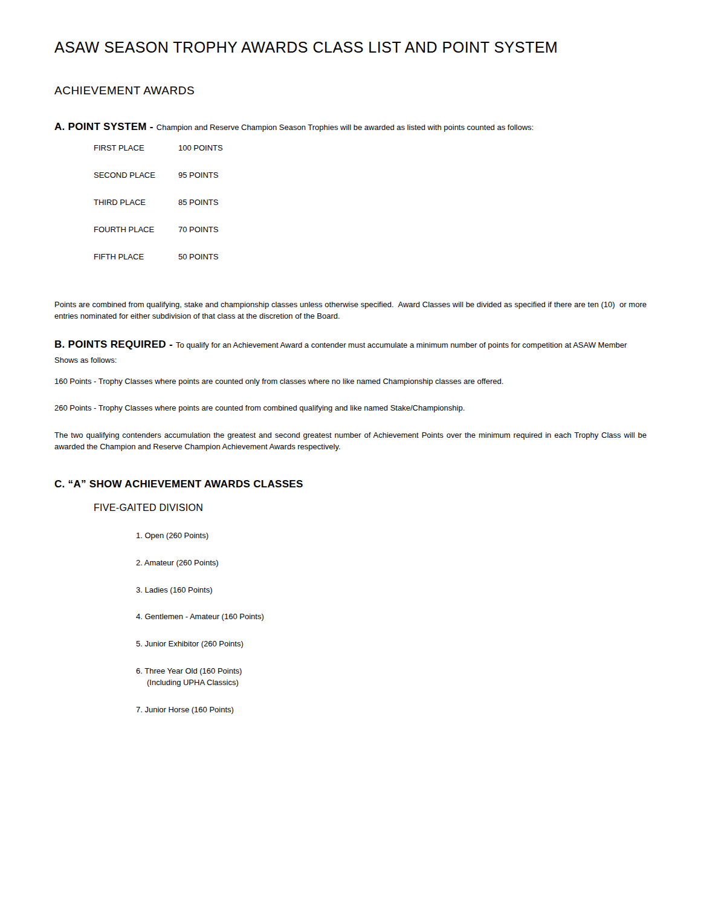ASAW SEASON TROPHY AWARDS CLASS LIST AND POINT SYSTEM
ACHIEVEMENT AWARDS
A. POINT SYSTEM - Champion and Reserve Champion Season Trophies will be awarded as listed with points counted as follows:
| FIRST PLACE | 100 POINTS |
| SECOND PLACE | 95 POINTS |
| THIRD PLACE | 85 POINTS |
| FOURTH PLACE | 70 POINTS |
| FIFTH PLACE | 50 POINTS |
Points are combined from qualifying, stake and championship classes unless otherwise specified. Award Classes will be divided as specified if there are ten (10) or more entries nominated for either subdivision of that class at the discretion of the Board.
B. POINTS REQUIRED - To qualify for an Achievement Award a contender must accumulate a minimum number of points for competition at ASAW Member Shows as follows:
160 Points - Trophy Classes where points are counted only from classes where no like named Championship classes are offered.
260 Points - Trophy Classes where points are counted from combined qualifying and like named Stake/Championship.
The two qualifying contenders accumulation the greatest and second greatest number of Achievement Points over the minimum required in each Trophy Class will be awarded the Champion and Reserve Champion Achievement Awards respectively.
C. “A” SHOW ACHIEVEMENT AWARDS CLASSES
FIVE-GAITED DIVISION
1. Open (260 Points)
2. Amateur (260 Points)
3. Ladies (160 Points)
4. Gentlemen - Amateur (160 Points)
5. Junior Exhibitor (260 Points)
6. Three Year Old (160 Points)
(Including UPHA Classics)
7. Junior Horse (160 Points)